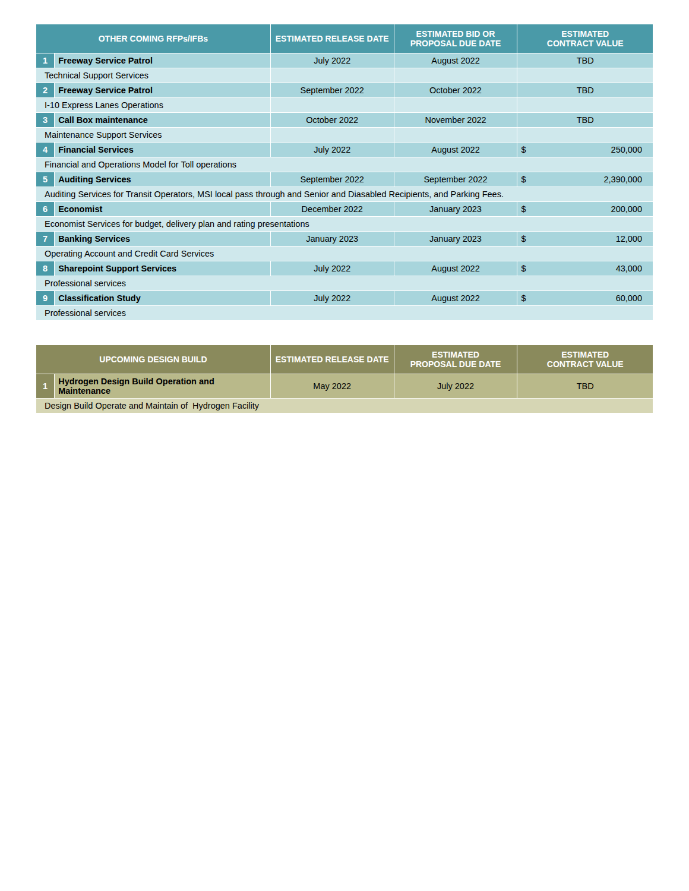| OTHER COMING RFPs/IFBs | ESTIMATED RELEASE DATE | ESTIMATED BID OR PROPOSAL DUE DATE | ESTIMATED CONTRACT VALUE |
| --- | --- | --- | --- |
| 1 | Freeway Service Patrol | July 2022 | August 2022 | TBD |
| Technical Support Services | | | |
| 2 | Freeway Service Patrol | September 2022 | October 2022 | TBD |
| I-10 Express Lanes Operations | | | |
| 3 | Call Box maintenance | October 2022 | November 2022 | TBD |
| Maintenance Support Services | | | |
| 4 | Financial Services | July 2022 | August 2022 | $ 250,000 |
| Financial and Operations Model for Toll operations |
| 5 | Auditing Services | September 2022 | September 2022 | $ 2,390,000 |
| Auditing Services for Transit Operators, MSI local pass through and Senior and Diasabled Recipients, and Parking Fees. |
| 6 | Economist | December 2022 | January 2023 | $ 200,000 |
| Economist Services for budget, delivery plan and rating presentations |
| 7 | Banking Services | January 2023 | January 2023 | $ 12,000 |
| Operating Account and Credit Card Services |
| 8 | Sharepoint Support Services | July 2022 | August 2022 | $ 43,000 |
| Professional services |
| 9 | Classification Study | July 2022 | August 2022 | $ 60,000 |
| Professional services |
| UPCOMING DESIGN BUILD | ESTIMATED RELEASE DATE | ESTIMATED PROPOSAL DUE DATE | ESTIMATED CONTRACT VALUE |
| --- | --- | --- | --- |
| 1 | Hydrogen Design Build Operation and Maintenance | May 2022 | July 2022 | TBD |
| Design Build Operate and Maintain of Hydrogen Facility |